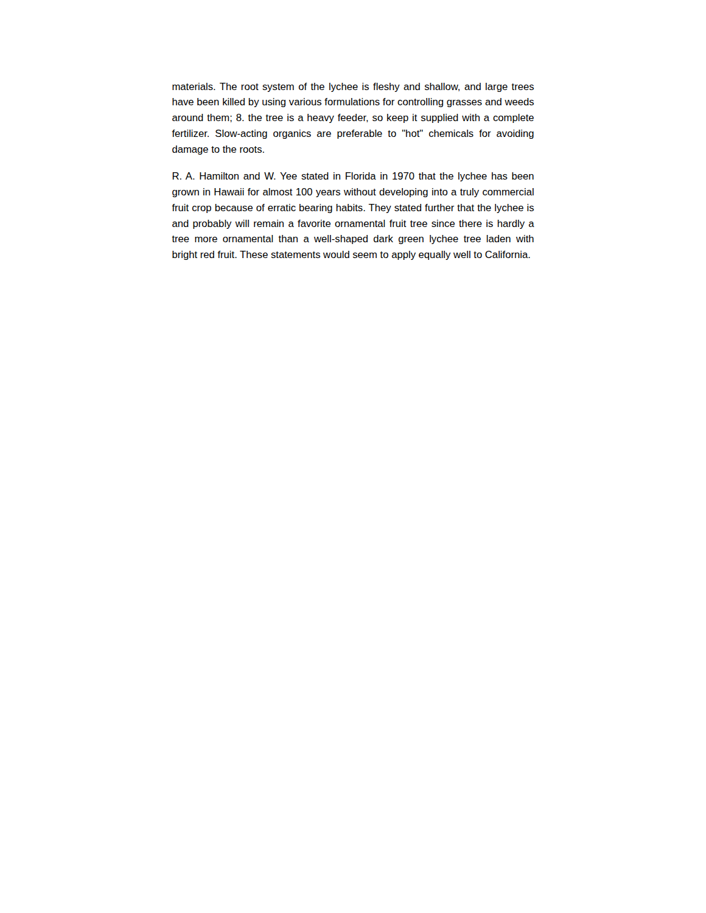materials. The root system of the lychee is fleshy and shallow, and large trees have been killed by using various formulations for controlling grasses and weeds around them; 8. the tree is a heavy feeder, so keep it supplied with a complete fertilizer. Slow-acting organics are preferable to "hot" chemicals for avoiding damage to the roots.
R. A. Hamilton and W. Yee stated in Florida in 1970 that the lychee has been grown in Hawaii for almost 100 years without developing into a truly commercial fruit crop because of erratic bearing habits. They stated further that the lychee is and probably will remain a favorite ornamental fruit tree since there is hardly a tree more ornamental than a well-shaped dark green lychee tree laden with bright red fruit. These statements would seem to apply equally well to California.